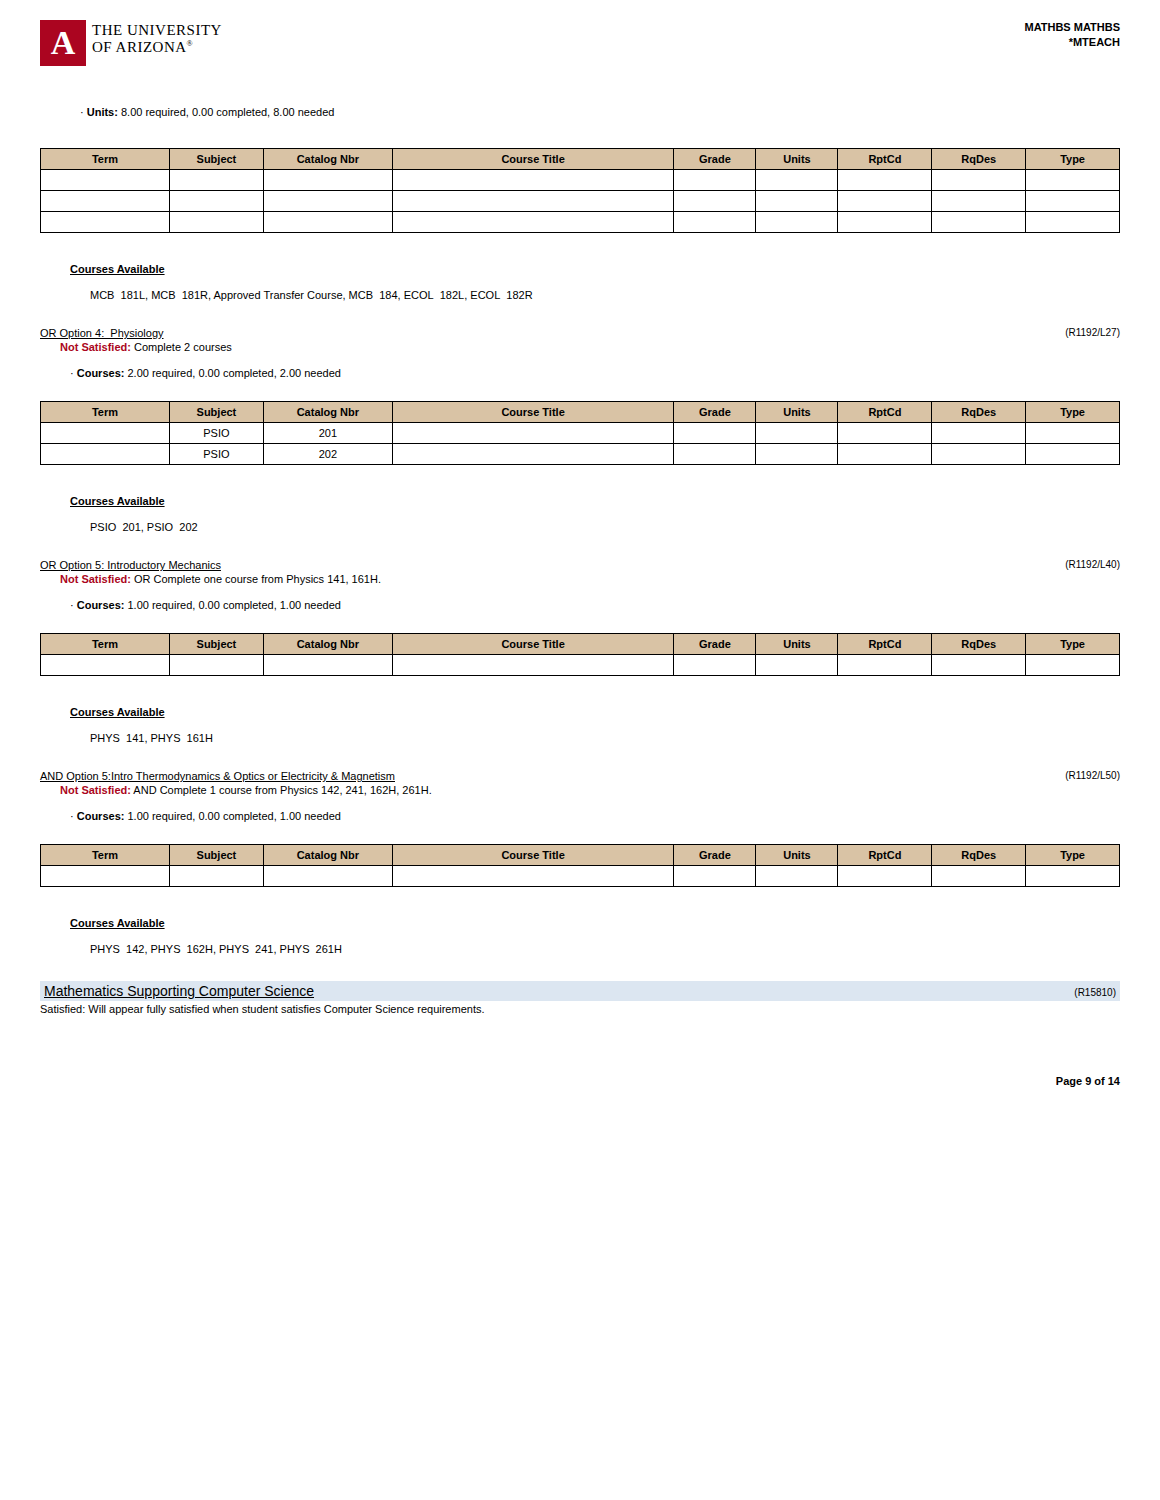A
THE UNIVERSITY
OF ARIZONA®
MATHBS MATHBS
*MTEACH
· Units: 8.00 required, 0.00 completed, 8.00 needed
| Term | Subject | Catalog Nbr | Course Title | Grade | Units | RptCd | RqDes | Type |
| --- | --- | --- | --- | --- | --- | --- | --- | --- |
Courses Available
MCB 181L, MCB 181R, Approved Transfer Course, MCB 184, ECOL 182L, ECOL 182R
OR Option 4: Physiology (R1192/L27)
Not Satisfied: Complete 2 courses
· Courses: 2.00 required, 0.00 completed, 2.00 needed
| Term | Subject | Catalog Nbr | Course Title | Grade | Units | RptCd | RqDes | Type |
| --- | --- | --- | --- | --- | --- | --- | --- | --- |
| | PSIO | 201 | | | | | | |
| | PSIO | 202 | | | | | | |
Courses Available
PSIO 201, PSIO 202
OR Option 5: Introductory Mechanics (R1192/L40)
Not Satisfied: OR Complete one course from Physics 141, 161H.
· Courses: 1.00 required, 0.00 completed, 1.00 needed
| Term | Subject | Catalog Nbr | Course Title | Grade | Units | RptCd | RqDes | Type |
| --- | --- | --- | --- | --- | --- | --- | --- | --- |
Courses Available
PHYS 141, PHYS 161H
AND Option 5:Intro Thermodynamics & Optics or Electricity & Magnetism (R1192/L50)
Not Satisfied: AND Complete 1 course from Physics 142, 241, 162H, 261H.
· Courses: 1.00 required, 0.00 completed, 1.00 needed
| Term | Subject | Catalog Nbr | Course Title | Grade | Units | RptCd | RqDes | Type |
| --- | --- | --- | --- | --- | --- | --- | --- | --- |
Courses Available
PHYS 142, PHYS 162H, PHYS 241, PHYS 261H
Mathematics Supporting Computer Science (R15810)
Satisfied: Will appear fully satisfied when student satisfies Computer Science requirements.
Page 9 of 14